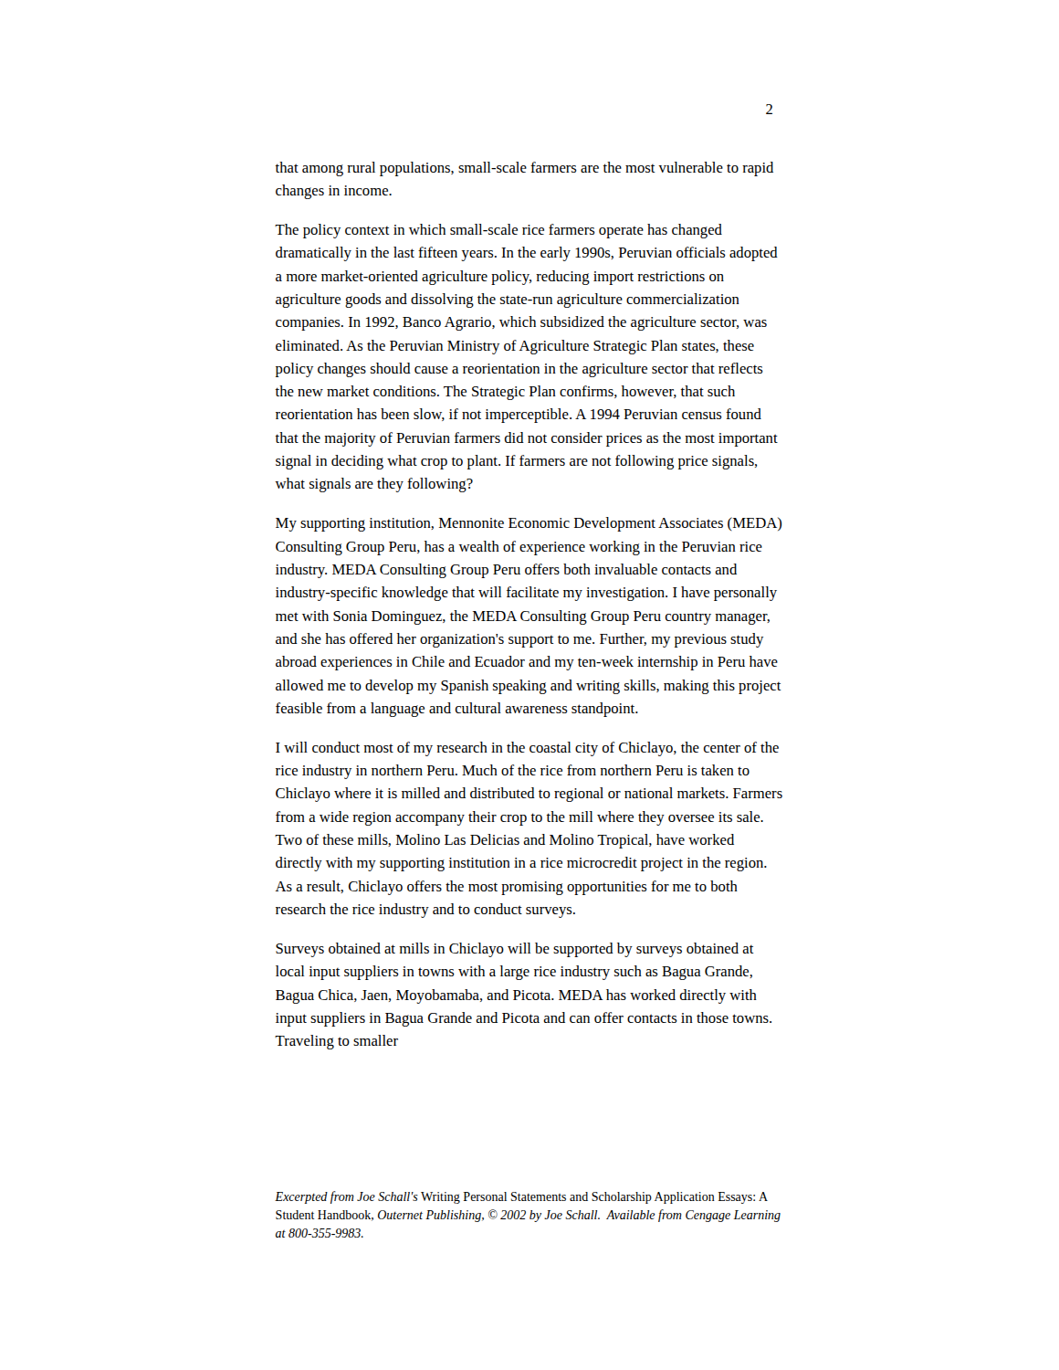2
that among rural populations, small-scale farmers are the most vulnerable to rapid changes in income.
The policy context in which small-scale rice farmers operate has changed dramatically in the last fifteen years. In the early 1990s, Peruvian officials adopted a more market-oriented agriculture policy, reducing import restrictions on agriculture goods and dissolving the state-run agriculture commercialization companies. In 1992, Banco Agrario, which subsidized the agriculture sector, was eliminated. As the Peruvian Ministry of Agriculture Strategic Plan states, these policy changes should cause a reorientation in the agriculture sector that reflects the new market conditions. The Strategic Plan confirms, however, that such reorientation has been slow, if not imperceptible. A 1994 Peruvian census found that the majority of Peruvian farmers did not consider prices as the most important signal in deciding what crop to plant. If farmers are not following price signals, what signals are they following?
My supporting institution, Mennonite Economic Development Associates (MEDA) Consulting Group Peru, has a wealth of experience working in the Peruvian rice industry. MEDA Consulting Group Peru offers both invaluable contacts and industry-specific knowledge that will facilitate my investigation. I have personally met with Sonia Dominguez, the MEDA Consulting Group Peru country manager, and she has offered her organization's support to me. Further, my previous study abroad experiences in Chile and Ecuador and my ten-week internship in Peru have allowed me to develop my Spanish speaking and writing skills, making this project feasible from a language and cultural awareness standpoint.
I will conduct most of my research in the coastal city of Chiclayo, the center of the rice industry in northern Peru. Much of the rice from northern Peru is taken to Chiclayo where it is milled and distributed to regional or national markets. Farmers from a wide region accompany their crop to the mill where they oversee its sale. Two of these mills, Molino Las Delicias and Molino Tropical, have worked directly with my supporting institution in a rice microcredit project in the region. As a result, Chiclayo offers the most promising opportunities for me to both research the rice industry and to conduct surveys.
Surveys obtained at mills in Chiclayo will be supported by surveys obtained at local input suppliers in towns with a large rice industry such as Bagua Grande, Bagua Chica, Jaen, Moyobamaba, and Picota. MEDA has worked directly with input suppliers in Bagua Grande and Picota and can offer contacts in those towns. Traveling to smaller
Excerpted from Joe Schall's Writing Personal Statements and Scholarship Application Essays: A Student Handbook, Outernet Publishing, © 2002 by Joe Schall. Available from Cengage Learning at 800-355-9983.